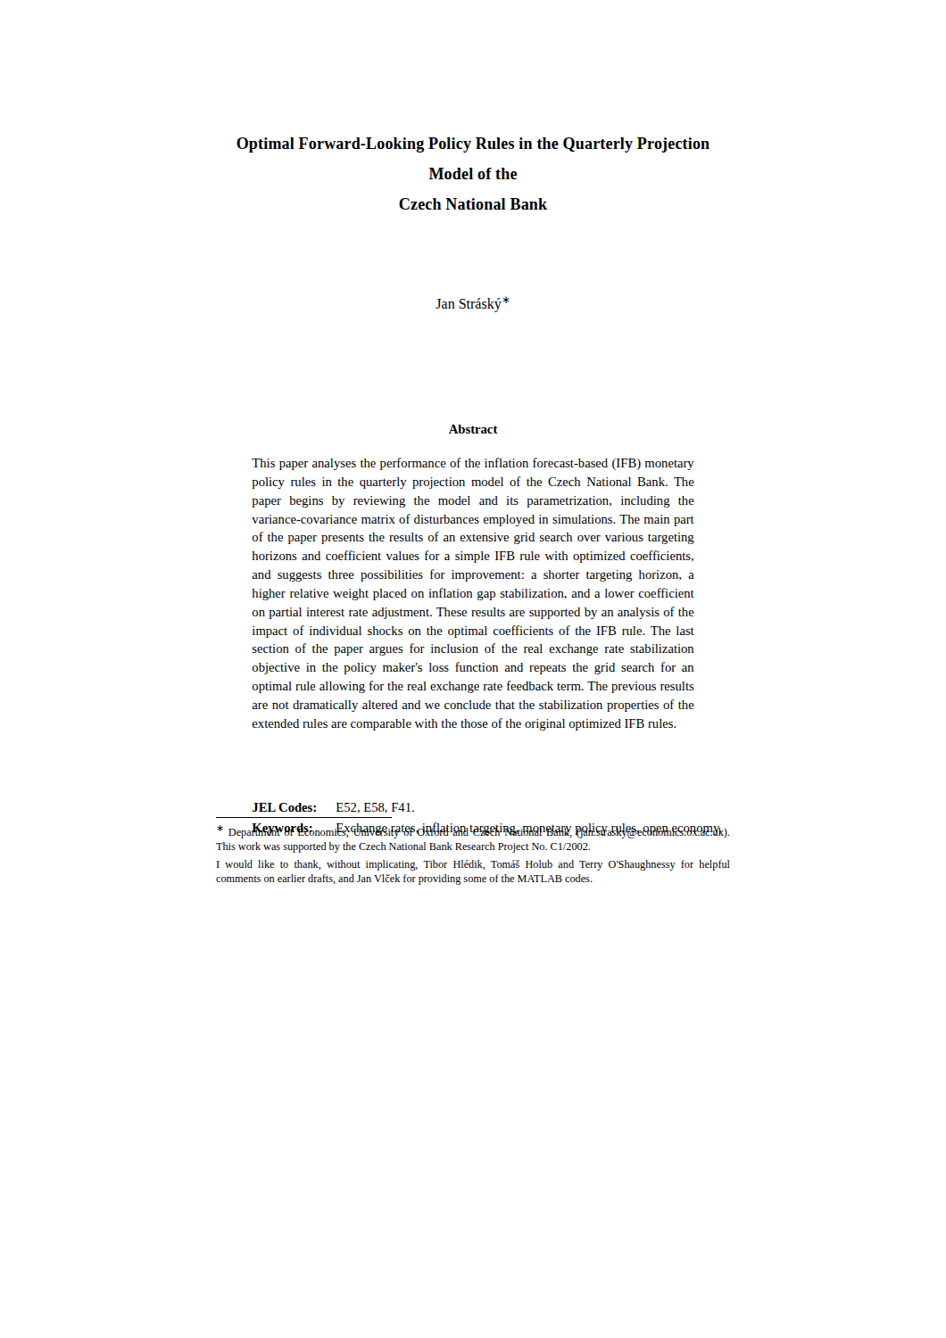Optimal Forward-Looking Policy Rules in the Quarterly Projection Model of the
Czech National Bank
Jan Stráský∗
Abstract
This paper analyses the performance of the inflation forecast-based (IFB) monetary policy rules in the quarterly projection model of the Czech National Bank. The paper begins by reviewing the model and its parametrization, including the variance-covariance matrix of disturbances employed in simulations. The main part of the paper presents the results of an extensive grid search over various targeting horizons and coefficient values for a simple IFB rule with optimized coefficients, and suggests three possibilities for improvement: a shorter targeting horizon, a higher relative weight placed on inflation gap stabilization, and a lower coefficient on partial interest rate adjustment. These results are supported by an analysis of the impact of individual shocks on the optimal coefficients of the IFB rule. The last section of the paper argues for inclusion of the real exchange rate stabilization objective in the policy maker's loss function and repeats the grid search for an optimal rule allowing for the real exchange rate feedback term. The previous results are not dramatically altered and we conclude that the stabilization properties of the extended rules are comparable with the those of the original optimized IFB rules.
| JEL Codes: | E52, E58, F41. |
| Keywords: | Exchange rates, inflation targeting, monetary policy rules, open economy. |
∗ Department of Economics, University of Oxford and Czech National Bank, (jan.strasky@economics.ox.ac.uk). This work was supported by the Czech National Bank Research Project No. C1/2002.
I would like to thank, without implicating, Tibor Hlédik, Tomáš Holub and Terry O'Shaughnessy for helpful comments on earlier drafts, and Jan Vlček for providing some of the MATLAB codes.